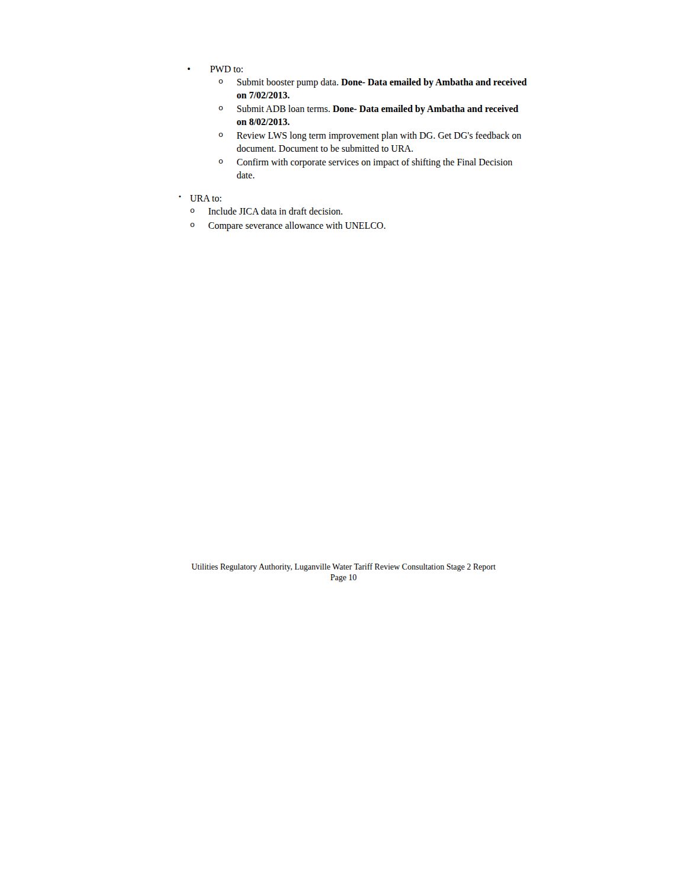PWD to:
Submit booster pump data. Done- Data emailed by Ambatha and received on 7/02/2013.
Submit ADB loan terms. Done- Data emailed by Ambatha and received on 8/02/2013.
Review LWS long term improvement plan with DG. Get DG's feedback on document. Document to be submitted to URA.
Confirm with corporate services on impact of shifting the Final Decision date.
URA to:
Include JICA data in draft decision.
Compare severance allowance with UNELCO.
Utilities Regulatory Authority, Luganville Water Tariff Review Consultation Stage 2 Report
Page 10